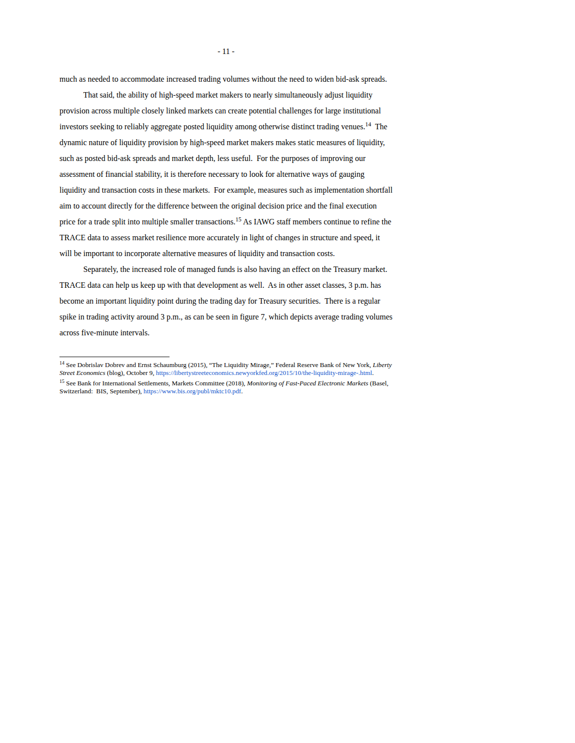- 11 -
much as needed to accommodate increased trading volumes without the need to widen bid-ask spreads.
That said, the ability of high-speed market makers to nearly simultaneously adjust liquidity provision across multiple closely linked markets can create potential challenges for large institutional investors seeking to reliably aggregate posted liquidity among otherwise distinct trading venues.14 The dynamic nature of liquidity provision by high-speed market makers makes static measures of liquidity, such as posted bid-ask spreads and market depth, less useful. For the purposes of improving our assessment of financial stability, it is therefore necessary to look for alternative ways of gauging liquidity and transaction costs in these markets. For example, measures such as implementation shortfall aim to account directly for the difference between the original decision price and the final execution price for a trade split into multiple smaller transactions.15 As IAWG staff members continue to refine the TRACE data to assess market resilience more accurately in light of changes in structure and speed, it will be important to incorporate alternative measures of liquidity and transaction costs.
Separately, the increased role of managed funds is also having an effect on the Treasury market. TRACE data can help us keep up with that development as well. As in other asset classes, 3 p.m. has become an important liquidity point during the trading day for Treasury securities. There is a regular spike in trading activity around 3 p.m., as can be seen in figure 7, which depicts average trading volumes across five-minute intervals.
14 See Dobrislav Dobrev and Ernst Schaumburg (2015), “The Liquidity Mirage,” Federal Reserve Bank of New York, Liberty Street Economics (blog), October 9, https://libertystreeteconomics.newyorkfed.org/2015/10/the-liquidity-mirage-.html.
15 See Bank for International Settlements, Markets Committee (2018), Monitoring of Fast-Paced Electronic Markets (Basel, Switzerland: BIS, September), https://www.bis.org/publ/mktc10.pdf.